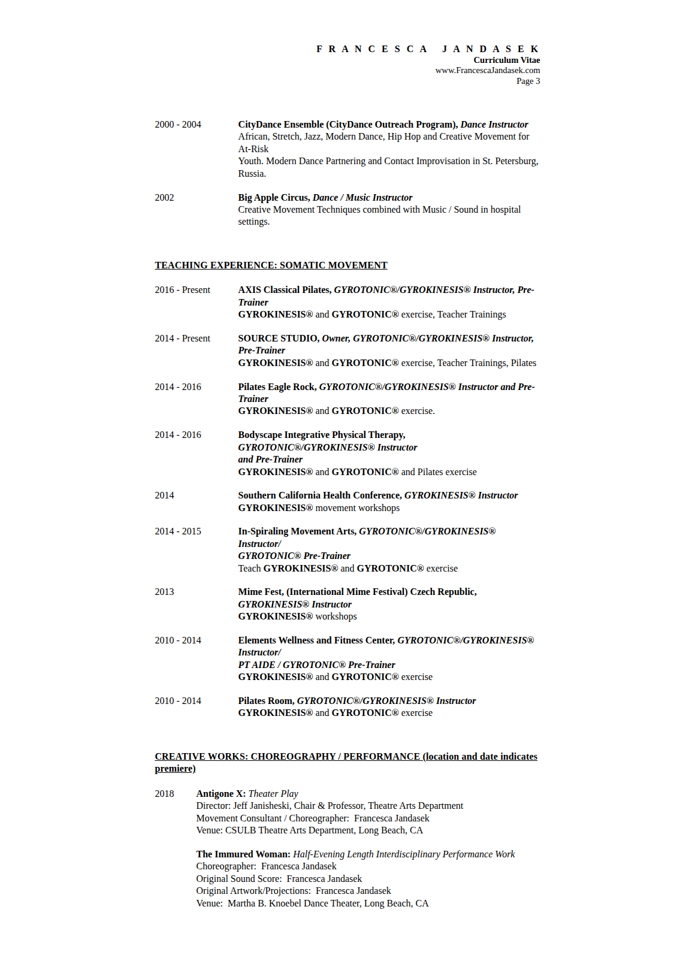F R A N C E S C A J A N D A S E K
Curriculum Vitae
www.FrancescaJandasek.com
Page 3
2000 - 2004
CityDance Ensemble (CityDance Outreach Program), Dance Instructor African, Stretch, Jazz, Modern Dance, Hip Hop and Creative Movement for At-Risk Youth. Modern Dance Partnering and Contact Improvisation in St. Petersburg, Russia.
2002
Big Apple Circus, Dance / Music Instructor Creative Movement Techniques combined with Music / Sound in hospital settings.
TEACHING EXPERIENCE: SOMATIC MOVEMENT
2016 - Present
AXIS Classical Pilates, GYROTONIC®/GYROKINESIS® Instructor, Pre-Trainer GYROKINESIS® and GYROTONIC® exercise, Teacher Trainings
2014 - Present
SOURCE STUDIO, Owner, GYROTONIC®/GYROKINESIS® Instructor, Pre-Trainer GYROKINESIS® and GYROTONIC® exercise, Teacher Trainings, Pilates
2014 - 2016
Pilates Eagle Rock, GYROTONIC®/GYROKINESIS® Instructor and Pre-Trainer GYROKINESIS® and GYROTONIC® exercise.
2014 - 2016
Bodyscape Integrative Physical Therapy, GYROTONIC®/GYROKINESIS® Instructor and Pre-Trainer GYROKINESIS® and GYROTONIC® and Pilates exercise
2014
Southern California Health Conference, GYROKINESIS® Instructor GYROKINESIS® movement workshops
2014 - 2015
In-Spiraling Movement Arts, GYROTONIC®/GYROKINESIS® Instructor/ GYROTONIC® Pre-Trainer Teach GYROKINESIS® and GYROTONIC® exercise
2013
Mime Fest, (International Mime Festival) Czech Republic, GYROKINESIS® Instructor GYROKINESIS® workshops
2010 - 2014
Elements Wellness and Fitness Center, GYROTONIC®/GYROKINESIS® Instructor/ PT AIDE / GYROTONIC® Pre-Trainer GYROKINESIS® and GYROTONIC® exercise
2010 - 2014
Pilates Room, GYROTONIC®/GYROKINESIS® Instructor GYROKINESIS® and GYROTONIC® exercise
CREATIVE WORKS: CHOREOGRAPHY / PERFORMANCE (location and date indicates premiere)
2018
Antigone X: Theater Play Director: Jeff Janisheski, Chair & Professor, Theatre Arts Department Movement Consultant / Choreographer: Francesca Jandasek Venue: CSULB Theatre Arts Department, Long Beach, CA
The Immured Woman: Half-Evening Length Interdisciplinary Performance Work Choreographer: Francesca Jandasek Original Sound Score: Francesca Jandasek Original Artwork/Projections: Francesca Jandasek Venue: Martha B. Knoebel Dance Theater, Long Beach, CA